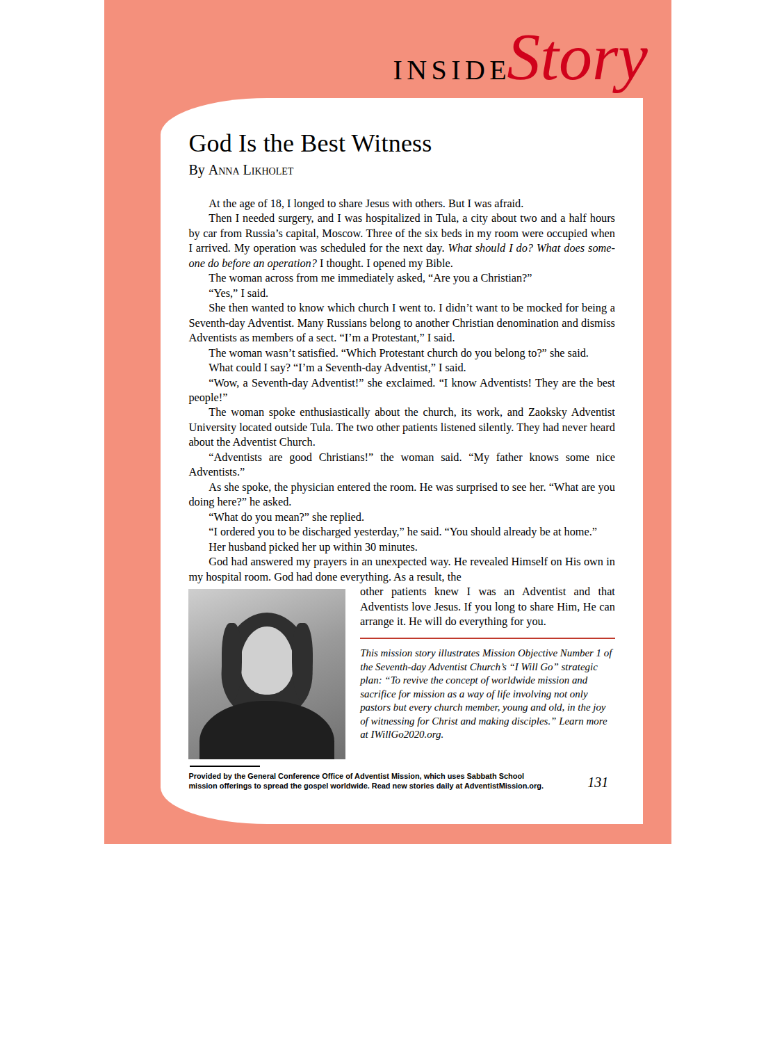INSIDE Story
God Is the Best Witness
By Anna Likholet
At the age of 18, I longed to share Jesus with others. But I was afraid.
Then I needed surgery, and I was hospitalized in Tula, a city about two and a half hours by car from Russia’s capital, Moscow. Three of the six beds in my room were occupied when I arrived. My operation was scheduled for the next day. What should I do? What does someone do before an operation? I thought. I opened my Bible.
The woman across from me immediately asked, “Are you a Christian?”
“Yes,” I said.
She then wanted to know which church I went to. I didn’t want to be mocked for being a Seventh-day Adventist. Many Russians belong to another Christian denomination and dismiss Adventists as members of a sect. “I’m a Protestant,” I said.
The woman wasn’t satisfied. “Which Protestant church do you belong to?” she said.
What could I say? “I’m a Seventh-day Adventist,” I said.
“Wow, a Seventh-day Adventist!” she exclaimed. “I know Adventists! They are the best people!”
The woman spoke enthusiastically about the church, its work, and Zaoksky Adventist University located outside Tula. The two other patients listened silently. They had never heard about the Adventist Church.
“Adventists are good Christians!” the woman said. “My father knows some nice Adventists.”
As she spoke, the physician entered the room. He was surprised to see her. “What are you doing here?” he asked.
“What do you mean?” she replied.
“I ordered you to be discharged yesterday,” he said. “You should already be at home.”
Her husband picked her up within 30 minutes.
God had answered my prayers in an unexpected way. He revealed Himself on His own in my hospital room. God had done everything. As a result, the
other patients knew I was an Adventist and that Adventists love Jesus. If you long to share Him, He can arrange it. He will do everything for you.
This mission story illustrates Mission Objective Number 1 of the Seventh-day Adventist Church’s “I Will Go” strategic plan: “To revive the concept of worldwide mission and sacrifice for mission as a way of life involving not only pastors but every church member, young and old, in the joy of witnessing for Christ and making disciples.” Learn more at IWillGo2020.org.
Provided by the General Conference Office of Adventist Mission, which uses Sabbath School
mission offerings to spread the gospel worldwide. Read new stories daily at AdventistMission.org.
131